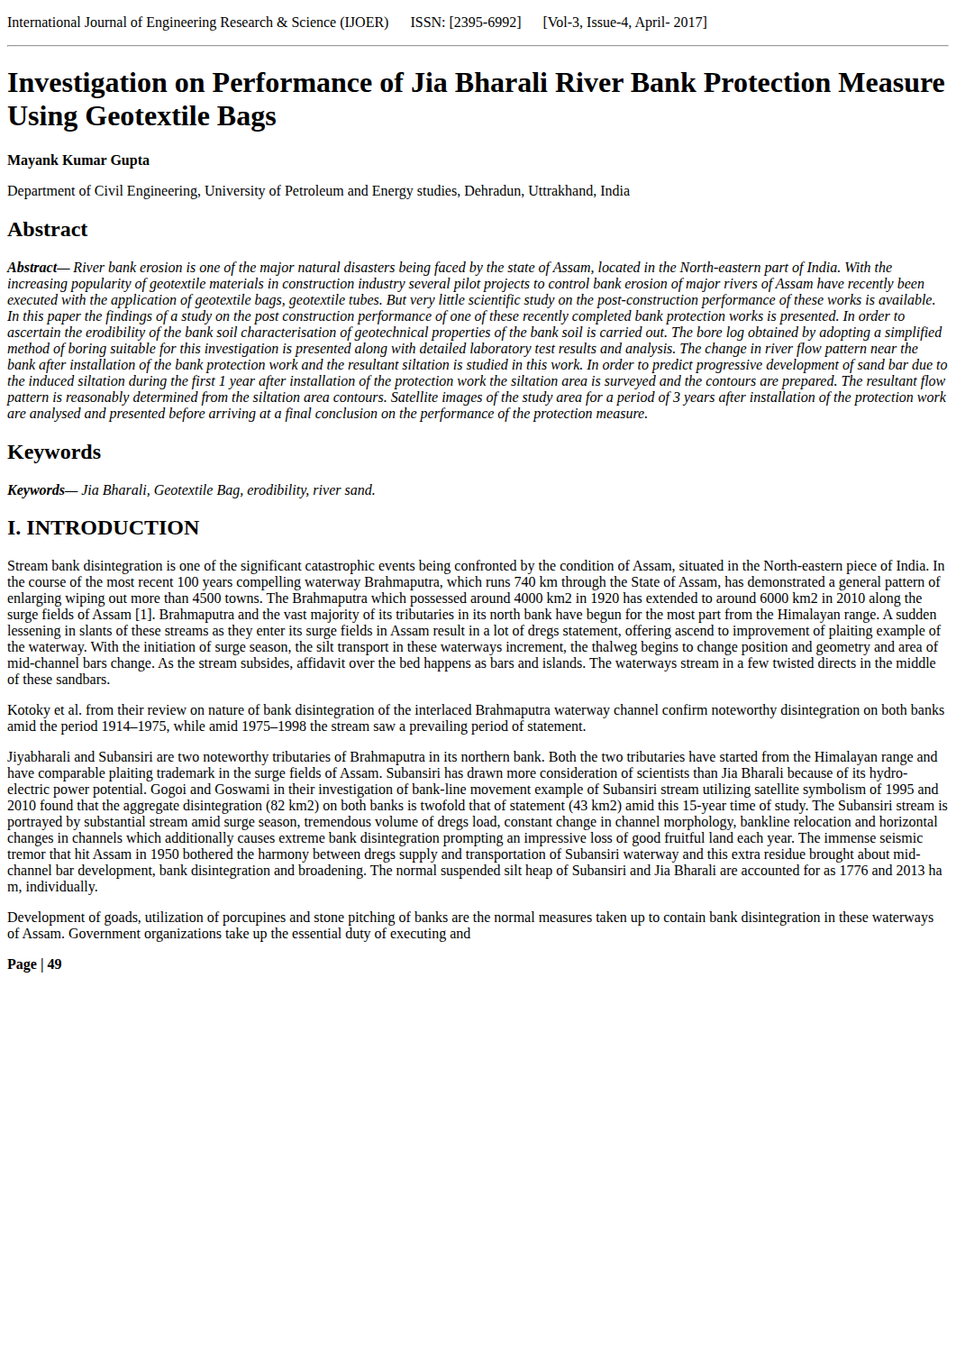International Journal of Engineering Research & Science (IJOER) ISSN: [2395-6992] [Vol-3, Issue-4, April- 2017]
Investigation on Performance of Jia Bharali River Bank Protection Measure Using Geotextile Bags
Mayank Kumar Gupta
Department of Civil Engineering, University of Petroleum and Energy studies, Dehradun, Uttrakhand, India
Abstract
Abstract— River bank erosion is one of the major natural disasters being faced by the state of Assam, located in the North-eastern part of India. With the increasing popularity of geotextile materials in construction industry several pilot projects to control bank erosion of major rivers of Assam have recently been executed with the application of geotextile bags, geotextile tubes. But very little scientific study on the post-construction performance of these works is available. In this paper the findings of a study on the post construction performance of one of these recently completed bank protection works is presented. In order to ascertain the erodibility of the bank soil characterisation of geotechnical properties of the bank soil is carried out. The bore log obtained by adopting a simplified method of boring suitable for this investigation is presented along with detailed laboratory test results and analysis. The change in river flow pattern near the bank after installation of the bank protection work and the resultant siltation is studied in this work. In order to predict progressive development of sand bar due to the induced siltation during the first 1 year after installation of the protection work the siltation area is surveyed and the contours are prepared. The resultant flow pattern is reasonably determined from the siltation area contours. Satellite images of the study area for a period of 3 years after installation of the protection work are analysed and presented before arriving at a final conclusion on the performance of the protection measure.
Keywords
Keywords— Jia Bharali, Geotextile Bag, erodibility, river sand.
I. INTRODUCTION
Stream bank disintegration is one of the significant catastrophic events being confronted by the condition of Assam, situated in the North-eastern piece of India. In the course of the most recent 100 years compelling waterway Brahmaputra, which runs 740 km through the State of Assam, has demonstrated a general pattern of enlarging wiping out more than 4500 towns. The Brahmaputra which possessed around 4000 km2 in 1920 has extended to around 6000 km2 in 2010 along the surge fields of Assam [1]. Brahmaputra and the vast majority of its tributaries in its north bank have begun for the most part from the Himalayan range. A sudden lessening in slants of these streams as they enter its surge fields in Assam result in a lot of dregs statement, offering ascend to improvement of plaiting example of the waterway. With the initiation of surge season, the silt transport in these waterways increment, the thalweg begins to change position and geometry and area of mid-channel bars change. As the stream subsides, affidavit over the bed happens as bars and islands. The waterways stream in a few twisted directs in the middle of these sandbars.
Kotoky et al. from their review on nature of bank disintegration of the interlaced Brahmaputra waterway channel confirm noteworthy disintegration on both banks amid the period 1914–1975, while amid 1975–1998 the stream saw a prevailing period of statement.
Jiyabharali and Subansiri are two noteworthy tributaries of Brahmaputra in its northern bank. Both the two tributaries have started from the Himalayan range and have comparable plaiting trademark in the surge fields of Assam. Subansiri has drawn more consideration of scientists than Jia Bharali because of its hydro-electric power potential. Gogoi and Goswami in their investigation of bank-line movement example of Subansiri stream utilizing satellite symbolism of 1995 and 2010 found that the aggregate disintegration (82 km2) on both banks is twofold that of statement (43 km2) amid this 15-year time of study. The Subansiri stream is portrayed by substantial stream amid surge season, tremendous volume of dregs load, constant change in channel morphology, bankline relocation and horizontal changes in channels which additionally causes extreme bank disintegration prompting an impressive loss of good fruitful land each year. The immense seismic tremor that hit Assam in 1950 bothered the harmony between dregs supply and transportation of Subansiri waterway and this extra residue brought about mid-channel bar development, bank disintegration and broadening. The normal suspended silt heap of Subansiri and Jia Bharali are accounted for as 1776 and 2013 ha m, individually.
Development of goads, utilization of porcupines and stone pitching of banks are the normal measures taken up to contain bank disintegration in these waterways of Assam. Government organizations take up the essential duty of executing and
Page | 49